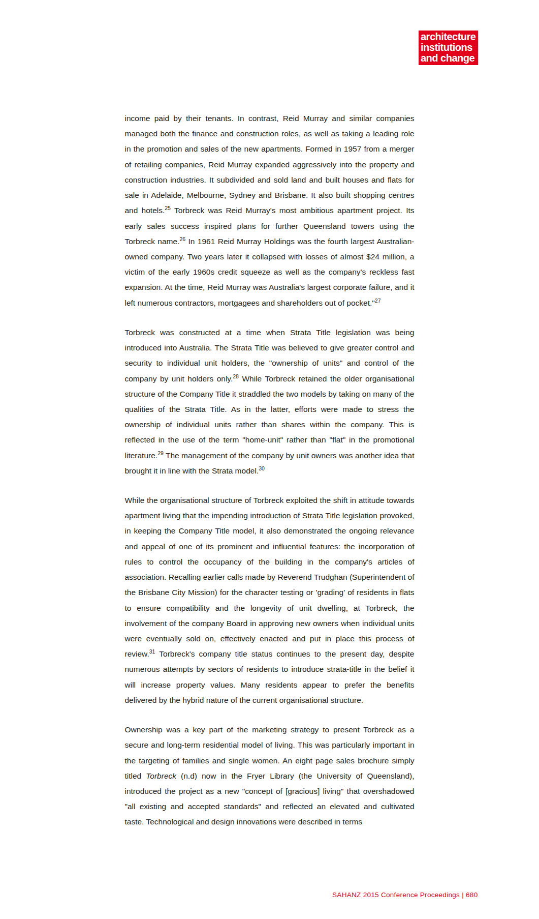architecture institutions and change
income paid by their tenants. In contrast, Reid Murray and similar companies managed both the finance and construction roles, as well as taking a leading role in the promotion and sales of the new apartments. Formed in 1957 from a merger of retailing companies, Reid Murray expanded aggressively into the property and construction industries. It subdivided and sold land and built houses and flats for sale in Adelaide, Melbourne, Sydney and Brisbane. It also built shopping centres and hotels.25 Torbreck was Reid Murray's most ambitious apartment project. Its early sales success inspired plans for further Queensland towers using the Torbreck name.26 In 1961 Reid Murray Holdings was the fourth largest Australian-owned company. Two years later it collapsed with losses of almost $24 million, a victim of the early 1960s credit squeeze as well as the company's reckless fast expansion. At the time, Reid Murray was Australia's largest corporate failure, and it left numerous contractors, mortgagees and shareholders out of pocket."27
Torbreck was constructed at a time when Strata Title legislation was being introduced into Australia. The Strata Title was believed to give greater control and security to individual unit holders, the "ownership of units" and control of the company by unit holders only.28 While Torbreck retained the older organisational structure of the Company Title it straddled the two models by taking on many of the qualities of the Strata Title. As in the latter, efforts were made to stress the ownership of individual units rather than shares within the company. This is reflected in the use of the term "home-unit" rather than "flat" in the promotional literature.29 The management of the company by unit owners was another idea that brought it in line with the Strata model.30
While the organisational structure of Torbreck exploited the shift in attitude towards apartment living that the impending introduction of Strata Title legislation provoked, in keeping the Company Title model, it also demonstrated the ongoing relevance and appeal of one of its prominent and influential features: the incorporation of rules to control the occupancy of the building in the company's articles of association. Recalling earlier calls made by Reverend Trudghan (Superintendent of the Brisbane City Mission) for the character testing or 'grading' of residents in flats to ensure compatibility and the longevity of unit dwelling, at Torbreck, the involvement of the company Board in approving new owners when individual units were eventually sold on, effectively enacted and put in place this process of review.31 Torbreck's company title status continues to the present day, despite numerous attempts by sectors of residents to introduce strata-title in the belief it will increase property values. Many residents appear to prefer the benefits delivered by the hybrid nature of the current organisational structure.
Ownership was a key part of the marketing strategy to present Torbreck as a secure and long-term residential model of living. This was particularly important in the targeting of families and single women. An eight page sales brochure simply titled Torbreck (n.d) now in the Fryer Library (the University of Queensland), introduced the project as a new "concept of [gracious] living" that overshadowed "all existing and accepted standards" and reflected an elevated and cultivated taste. Technological and design innovations were described in terms
SAHANZ 2015 Conference Proceedings | 680